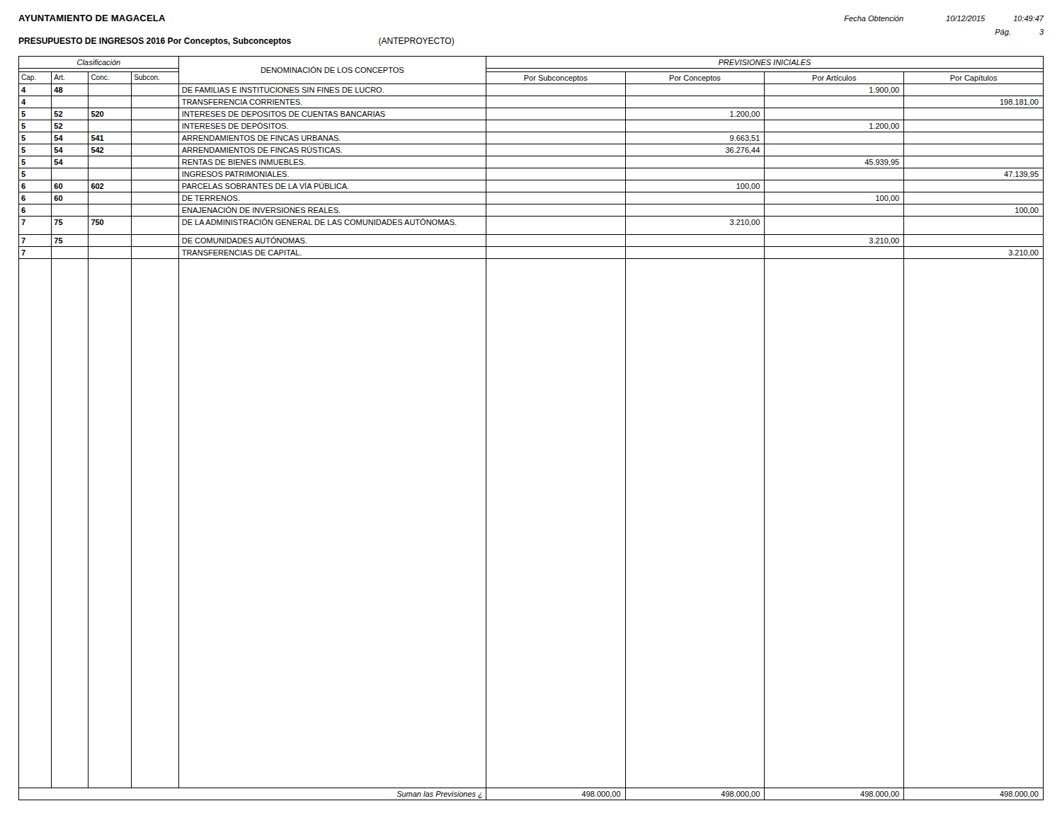AYUNTAMIENTO DE MAGACELA
Fecha Obtención 10/12/201510:49:47
Pág. 3
PRESUPUESTO DE INGRESOS 2016 Por Conceptos, Subconceptos (ANTEPROYECTO)
| Clasificación | DENOMINACIÓN DE LOS CONCEPTOS | PREVISIONES INICIALES |
| --- | --- | --- |
| Cap. | Art. | Conc. | Subcon. | Por Subconceptos | Por Conceptos | Por Artículos | Por Capítulos |
| 4 | 48 | | | DE FAMILIAS E INSTITUCIONES SIN FINES DE LUCRO. | | | 1.900,00 | |
| 4 | | | | TRANSFERENCIA CORRIENTES. | | | | 198.181,00 |
| 5 | 52 | 520 | | INTERESES DE DEPOSITOS DE CUENTAS BANCARIAS | | 1.200,00 | | |
| 5 | 52 | | | INTERESES DE DEPÓSITOS. | | | 1.200,00 | |
| 5 | 54 | 541 | | ARRENDAMIENTOS DE FINCAS URBANAS. | | 9.663,51 | | |
| 5 | 54 | 542 | | ARRENDAMIENTOS DE FINCAS RÚSTICAS. | | 36.276,44 | | |
| 5 | 54 | | | RENTAS DE BIENES INMUEBLES. | | | 45.939,95 | |
| 5 | | | | INGRESOS PATRIMONIALES. | | | | 47.139,95 |
| 6 | 60 | 602 | | PARCELAS SOBRANTES DE LA VÍA PÚBLICA. | | 100,00 | | |
| 6 | 60 | | | DE TERRENOS. | | | 100,00 | |
| 6 | | | | ENAJENACIÓN DE INVERSIONES REALES. | | | | 100,00 |
| 7 | 75 | 750 | | DE LA ADMINISTRACIÓN GENERAL DE LAS COMUNIDADES AUTÓNOMAS. | | 3.210,00 | | |
| 7 | 75 | | | DE COMUNIDADES AUTÓNOMAS. | | | 3.210,00 | |
| 7 | | | | TRANSFERENCIAS DE CAPITAL. | | | | 3.210,00 |
| Suman las Previsiones ¿ | 498.000,00 | 498.000,00 | 498.000,00 | 498.000,00 |